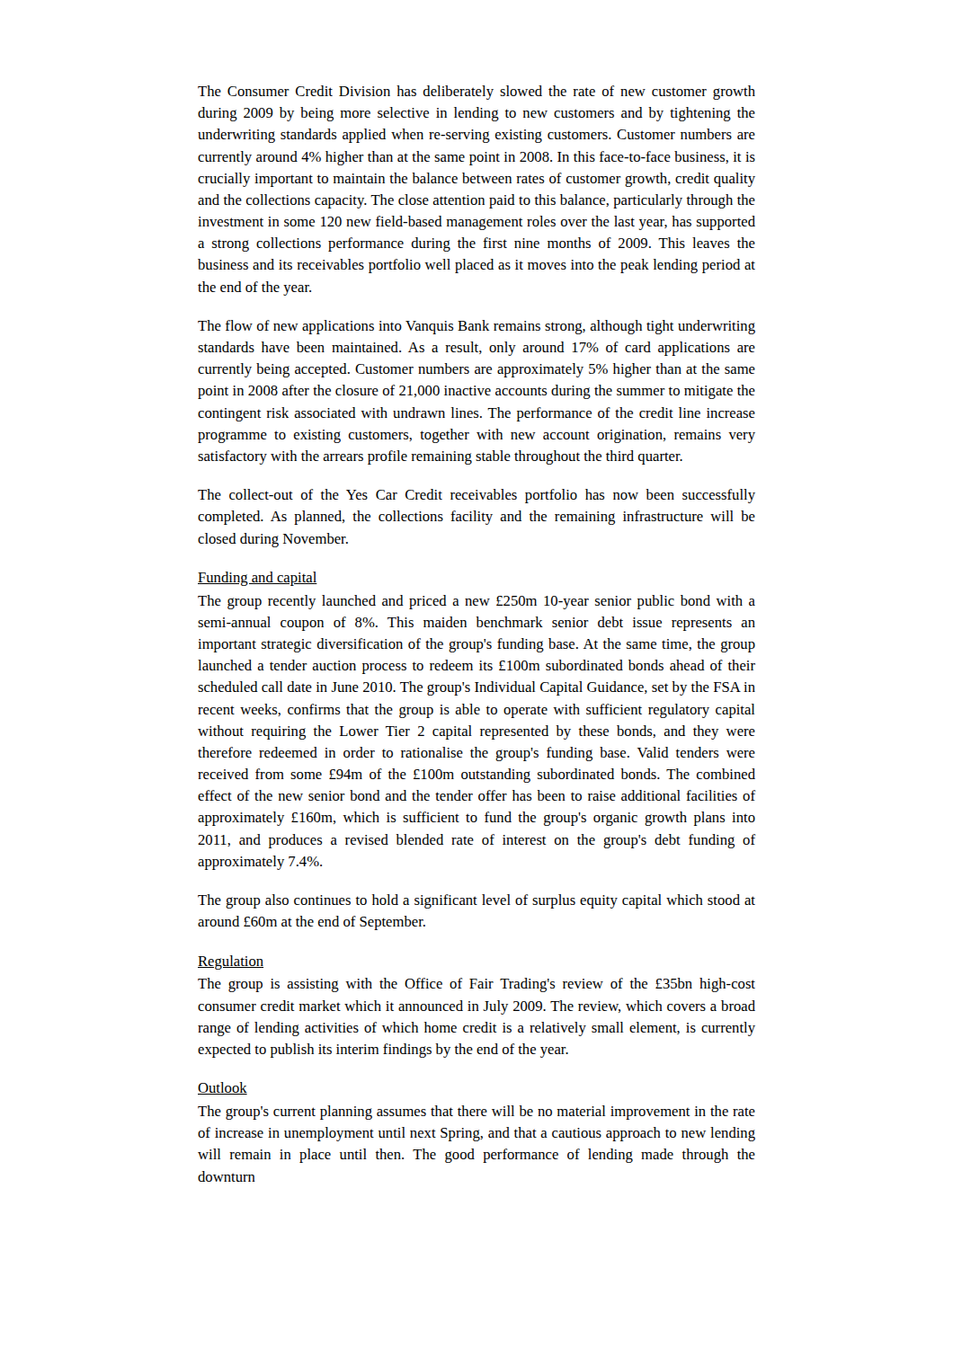The Consumer Credit Division has deliberately slowed the rate of new customer growth during 2009 by being more selective in lending to new customers and by tightening the underwriting standards applied when re-serving existing customers. Customer numbers are currently around 4% higher than at the same point in 2008. In this face-to-face business, it is crucially important to maintain the balance between rates of customer growth, credit quality and the collections capacity. The close attention paid to this balance, particularly through the investment in some 120 new field-based management roles over the last year, has supported a strong collections performance during the first nine months of 2009. This leaves the business and its receivables portfolio well placed as it moves into the peak lending period at the end of the year.
The flow of new applications into Vanquis Bank remains strong, although tight underwriting standards have been maintained. As a result, only around 17% of card applications are currently being accepted. Customer numbers are approximately 5% higher than at the same point in 2008 after the closure of 21,000 inactive accounts during the summer to mitigate the contingent risk associated with undrawn lines. The performance of the credit line increase programme to existing customers, together with new account origination, remains very satisfactory with the arrears profile remaining stable throughout the third quarter.
The collect-out of the Yes Car Credit receivables portfolio has now been successfully completed. As planned, the collections facility and the remaining infrastructure will be closed during November.
Funding and capital
The group recently launched and priced a new £250m 10-year senior public bond with a semi-annual coupon of 8%. This maiden benchmark senior debt issue represents an important strategic diversification of the group's funding base. At the same time, the group launched a tender auction process to redeem its £100m subordinated bonds ahead of their scheduled call date in June 2010. The group's Individual Capital Guidance, set by the FSA in recent weeks, confirms that the group is able to operate with sufficient regulatory capital without requiring the Lower Tier 2 capital represented by these bonds, and they were therefore redeemed in order to rationalise the group's funding base. Valid tenders were received from some £94m of the £100m outstanding subordinated bonds. The combined effect of the new senior bond and the tender offer has been to raise additional facilities of approximately £160m, which is sufficient to fund the group's organic growth plans into 2011, and produces a revised blended rate of interest on the group's debt funding of approximately 7.4%.
The group also continues to hold a significant level of surplus equity capital which stood at around £60m at the end of September.
Regulation
The group is assisting with the Office of Fair Trading's review of the £35bn high-cost consumer credit market which it announced in July 2009. The review, which covers a broad range of lending activities of which home credit is a relatively small element, is currently expected to publish its interim findings by the end of the year.
Outlook
The group's current planning assumes that there will be no material improvement in the rate of increase in unemployment until next Spring, and that a cautious approach to new lending will remain in place until then. The good performance of lending made through the downturn